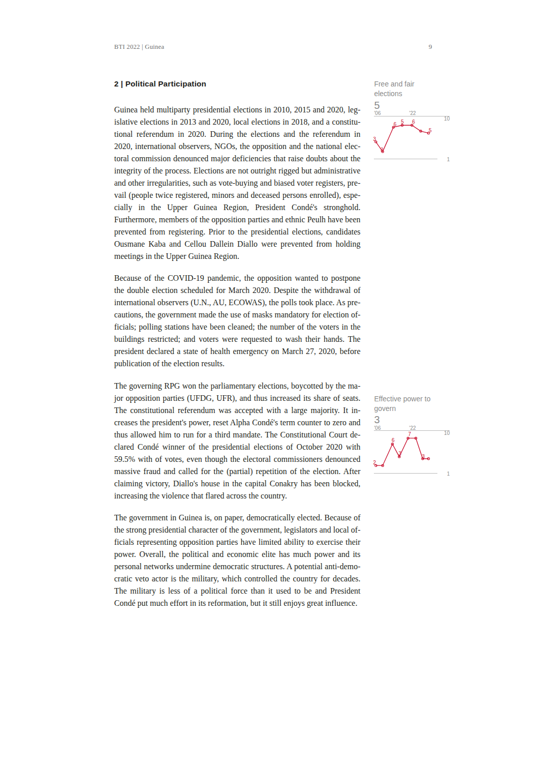BTI 2022 | Guinea
9
2 | Political Participation
Guinea held multiparty presidential elections in 2010, 2015 and 2020, legislative elections in 2013 and 2020, local elections in 2018, and a constitutional referendum in 2020. During the elections and the referendum in 2020, international observers, NGOs, the opposition and the national electoral commission denounced major deficiencies that raise doubts about the integrity of the process. Elections are not outright rigged but administrative and other irregularities, such as vote-buying and biased voter registers, prevail (people twice registered, minors and deceased persons enrolled), especially in the Upper Guinea Region, President Condé's stronghold. Furthermore, members of the opposition parties and ethnic Peulh have been prevented from registering. Prior to the presidential elections, candidates Ousmane Kaba and Cellou Dallein Diallo were prevented from holding meetings in the Upper Guinea Region.
Because of the COVID-19 pandemic, the opposition wanted to postpone the double election scheduled for March 2020. Despite the withdrawal of international observers (U.N., AU, ECOWAS), the polls took place. As precautions, the government made the use of masks mandatory for election officials; polling stations have been cleaned; the number of the voters in the buildings restricted; and voters were requested to wash their hands. The president declared a state of health emergency on March 27, 2020, before publication of the election results.
The governing RPG won the parliamentary elections, boycotted by the major opposition parties (UFDG, UFR), and thus increased its share of seats. The constitutional referendum was accepted with a large majority. It increases the president's power, reset Alpha Condé's term counter to zero and thus allowed him to run for a third mandate. The Constitutional Court declared Condé winner of the presidential elections of October 2020 with 59.5% with of votes, even though the electoral commissioners denounced massive fraud and called for the (partial) repetition of the election. After claiming victory, Diallo's house in the capital Conakry has been blocked, increasing the violence that flared across the country.
The government in Guinea is, on paper, democratically elected. Because of the strong presidential character of the government, legislators and local officials representing opposition parties have limited ability to exercise their power. Overall, the political and economic elite has much power and its personal networks undermine democratic structures. A potential anti-democratic veto actor is the military, which controlled the country for decades. The military is less of a political force than it used to be and President Condé put much effort in its reformation, but it still enjoys great influence.
Free and fair
elections 5
'06 '22 10 1
3 3 6 5 6 5
Effective power to
govern 3
'06 '22 10 1
2 6 3 7 3